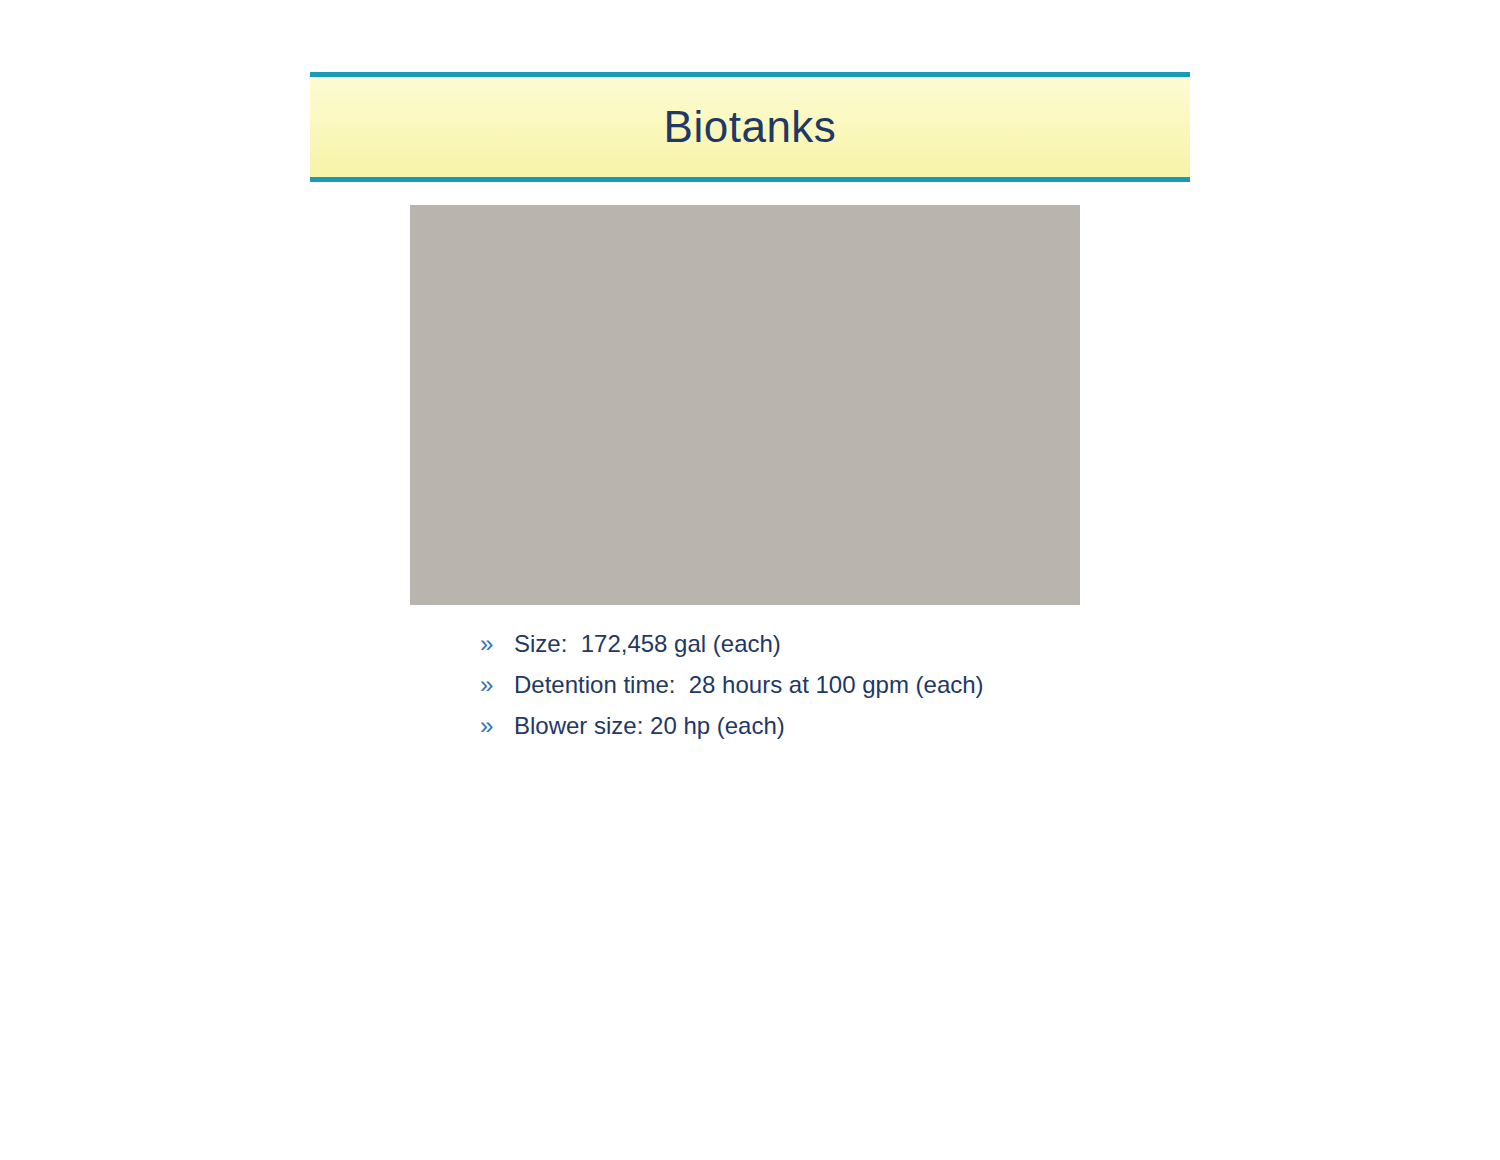Biotanks
Size: 172,458 gal (each)
Detention time: 28 hours at 100 gpm (each)
Blower size: 20 hp (each)